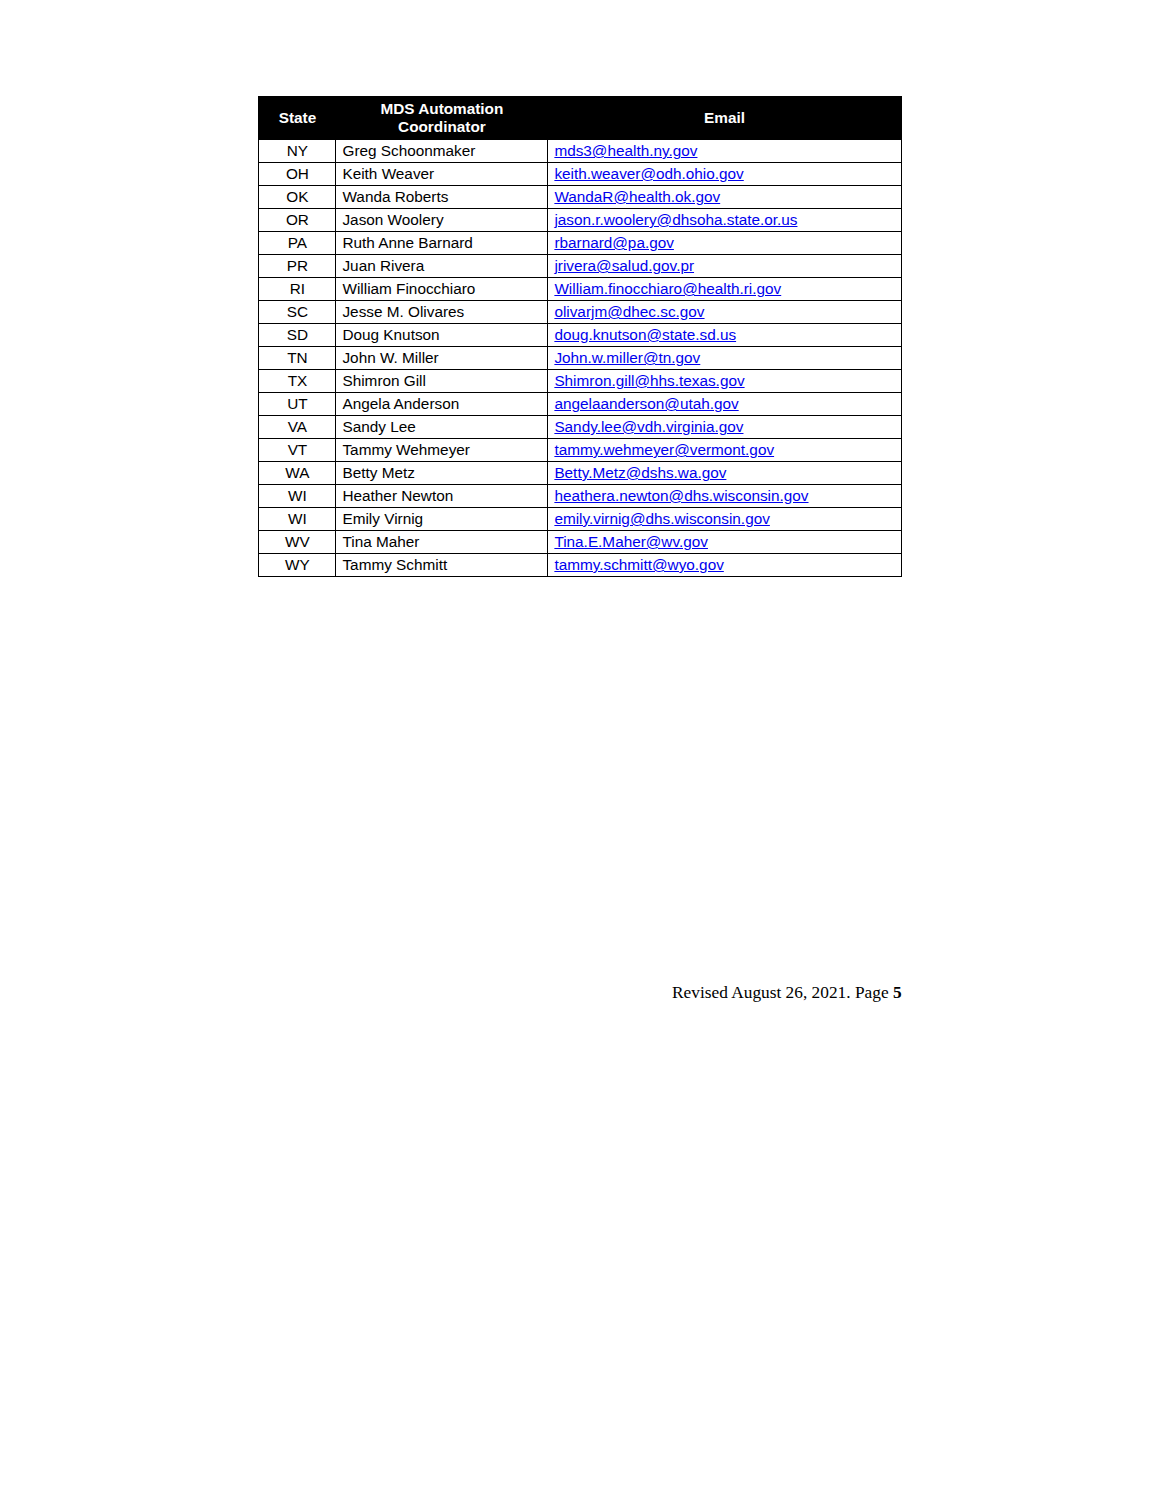| State | MDS Automation Coordinator | Email |
| --- | --- | --- |
| NY | Greg Schoonmaker | mds3@health.ny.gov |
| OH | Keith Weaver | keith.weaver@odh.ohio.gov |
| OK | Wanda Roberts | WandaR@health.ok.gov |
| OR | Jason Woolery | jason.r.woolery@dhsoha.state.or.us |
| PA | Ruth Anne Barnard | rbarnard@pa.gov |
| PR | Juan Rivera | jrivera@salud.gov.pr |
| RI | William Finocchiaro | William.finocchiaro@health.ri.gov |
| SC | Jesse M. Olivares | olivarjm@dhec.sc.gov |
| SD | Doug Knutson | doug.knutson@state.sd.us |
| TN | John W. Miller | John.w.miller@tn.gov |
| TX | Shimron Gill | Shimron.gill@hhs.texas.gov |
| UT | Angela Anderson | angelaanderson@utah.gov |
| VA | Sandy Lee | Sandy.lee@vdh.virginia.gov |
| VT | Tammy Wehmeyer | tammy.wehmeyer@vermont.gov |
| WA | Betty Metz | Betty.Metz@dshs.wa.gov |
| WI | Heather Newton | heathera.newton@dhs.wisconsin.gov |
| WI | Emily Virnig | emily.virnig@dhs.wisconsin.gov |
| WV | Tina Maher | Tina.E.Maher@wv.gov |
| WY | Tammy Schmitt | tammy.schmitt@wyo.gov |
Revised August 26, 2021. Page 5